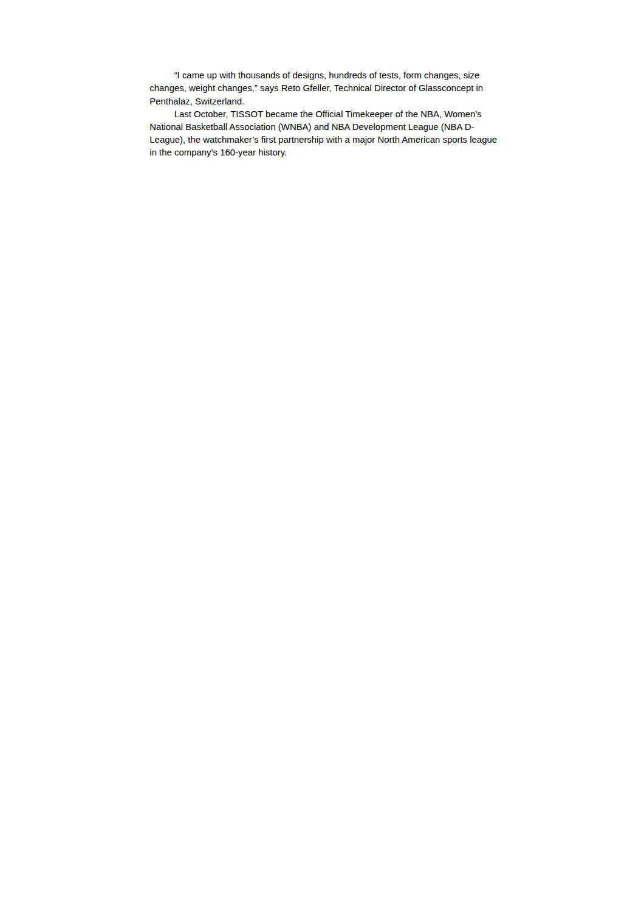“I came up with thousands of designs, hundreds of tests, form changes, size changes, weight changes,” says Reto Gfeller, Technical Director of Glassconcept in Penthalaz, Switzerland.
Last October, TISSOT became the Official Timekeeper of the NBA, Women’s National Basketball Association (WNBA) and NBA Development League (NBA D-League), the watchmaker’s first partnership with a major North American sports league in the company’s 160-year history.